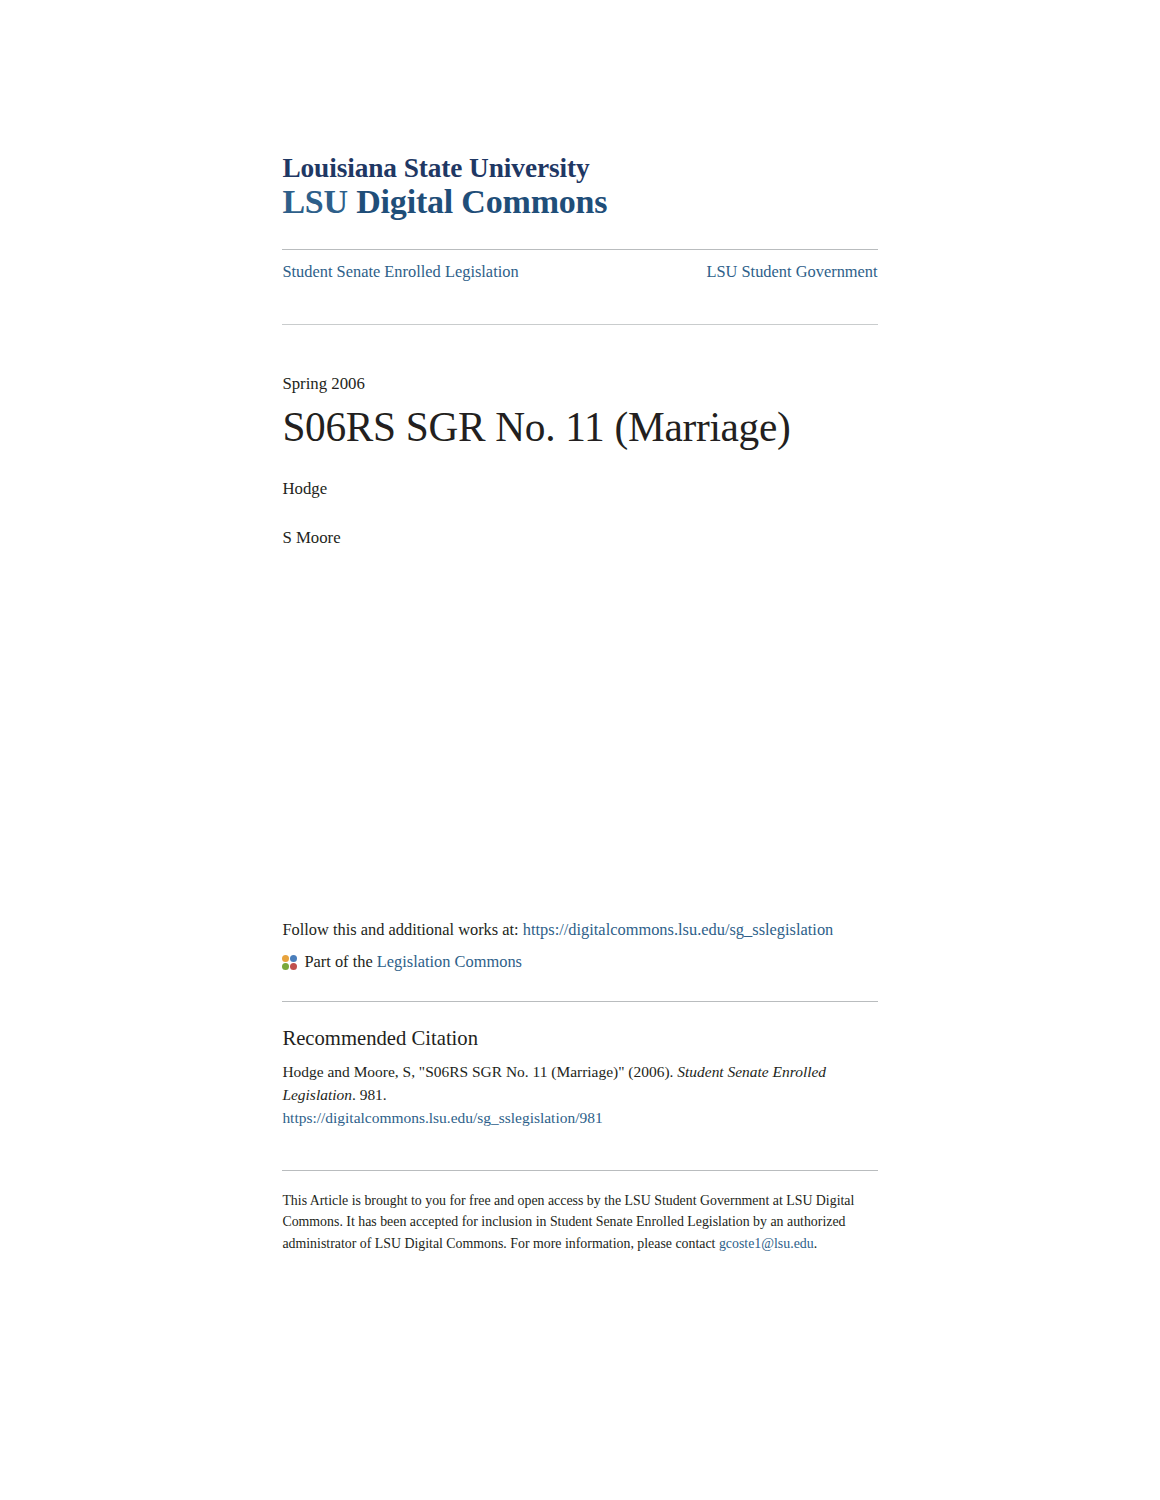Louisiana State University
LSU Digital Commons
Student Senate Enrolled Legislation
LSU Student Government
Spring 2006
S06RS SGR No. 11 (Marriage)
Hodge
S Moore
Follow this and additional works at: https://digitalcommons.lsu.edu/sg_sslegislation
Part of the Legislation Commons
Recommended Citation
Hodge and Moore, S, "S06RS SGR No. 11 (Marriage)" (2006). Student Senate Enrolled Legislation. 981.
https://digitalcommons.lsu.edu/sg_sslegislation/981
This Article is brought to you for free and open access by the LSU Student Government at LSU Digital Commons. It has been accepted for inclusion in Student Senate Enrolled Legislation by an authorized administrator of LSU Digital Commons. For more information, please contact gcoste1@lsu.edu.